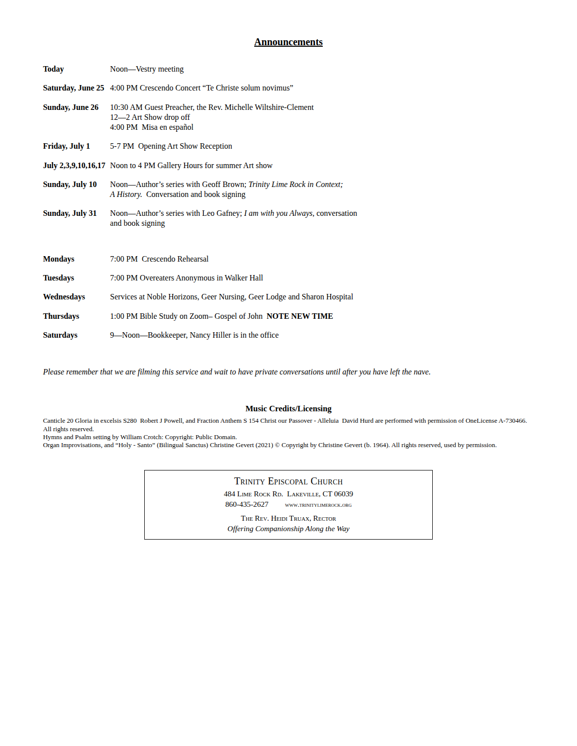Announcements
| Today | Noon—Vestry meeting |
| Saturday, June 25 | 4:00 PM Crescendo Concert “Te Christe solum novimus” |
| Sunday, June 26 | 10:30 AM Guest Preacher, the Rev. Michelle Wiltshire-Clement 12—2 Art Show drop off 4:00 PM Misa en español |
| Friday, July 1 | 5-7 PM Opening Art Show Reception |
| July 2,3,9,10,16,17 | Noon to 4 PM Gallery Hours for summer Art show |
| Sunday, July 10 | Noon—Author’s series with Geoff Brown; Trinity Lime Rock in Context; A History. Conversation and book signing |
| Sunday, July 31 | Noon—Author’s series with Leo Gafney; I am with you Always , conversation and book signing |
| Mondays | 7:00 PM Crescendo Rehearsal |
| Tuesdays | 7:00 PM Overeaters Anonymous in Walker Hall |
| Wednesdays | Services at Noble Horizons, Geer Nursing, Geer Lodge and Sharon Hospital |
| Thursdays | 1:00 PM Bible Study on Zoom– Gospel of John NOTE NEW TIME |
| Saturdays | 9—Noon—Bookkeeper, Nancy Hiller is in the office |
Please remember that we are filming this service and wait to have private conversations until after you have left the nave.
Music Credits/Licensing
Canticle 20 Gloria in excelsis S280 Robert J Powell, and Fraction Anthem S 154 Christ our Passover - Alleluia David Hurd are performed with permission of OneLicense A-730466. All rights reserved.
Hymns and Psalm setting by William Crotch: Copyright: Public Domain.
Organ Improvisations, and “Holy - Santo” (Bilingual Sanctus) Christine Gevert (2021) © Copyright by Christine Gevert (b. 1964). All rights reserved, used by permission.
Trinity Episcopal Church
484 Lime Rock Rd. Lakeville, CT 06039
860-435-2627 www.trinitylimerock.org
The Rev. Heidi Truax, Rector
Offering Companionship Along the Way